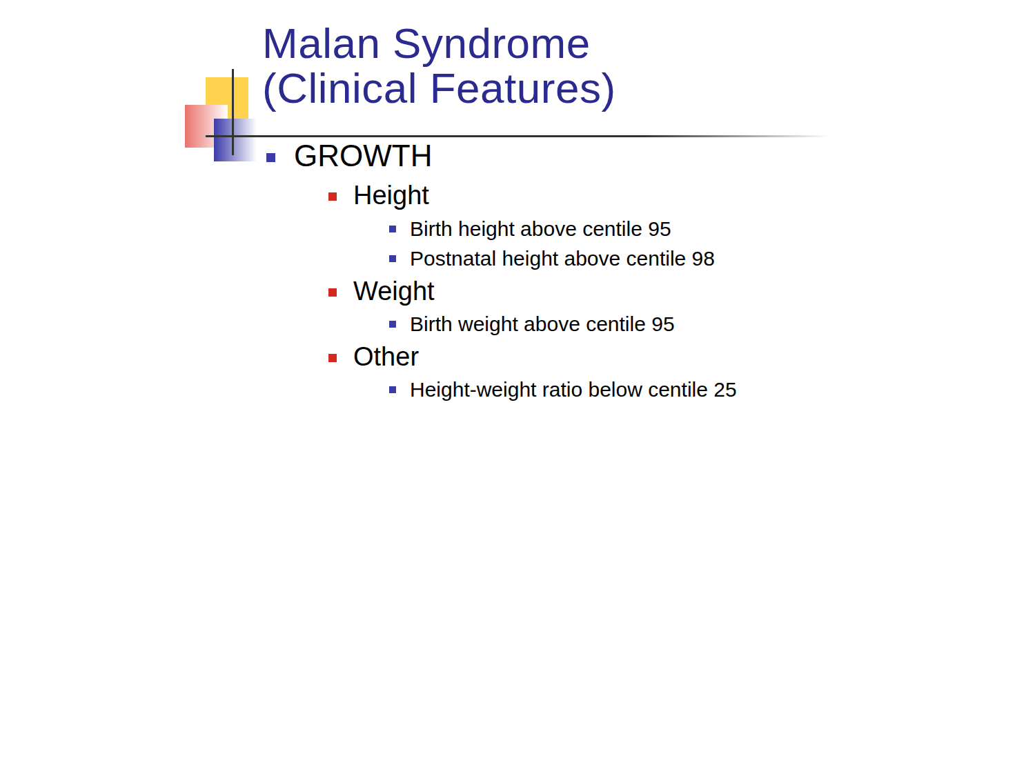Malan Syndrome
(Clinical Features)
GROWTH
Height
Birth height above centile 95
Postnatal height above centile 98
Weight
Birth weight above centile 95
Other
Height-weight ratio below centile 25